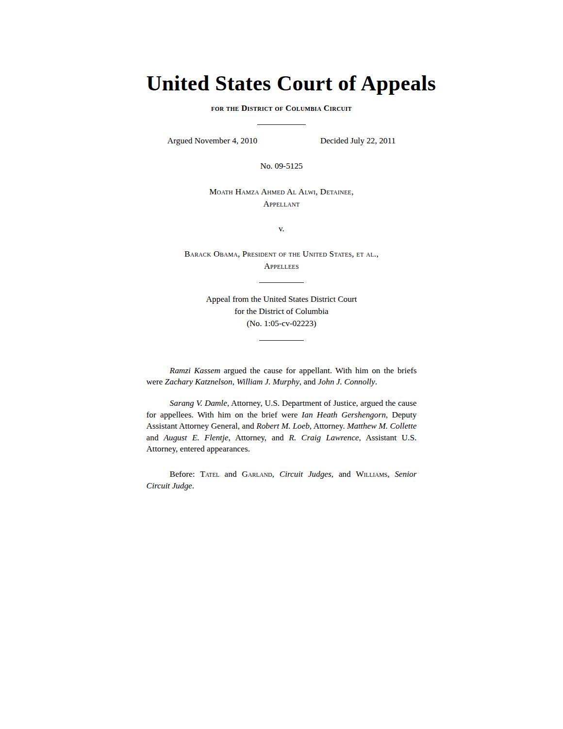United States Court of Appeals
for the District of Columbia Circuit
Argued November 4, 2010 Decided July 22, 2011
No. 09-5125
Moath Hamza Ahmed Al Alwi, Detainee,
Appellant
v.
Barack Obama, President of the United States, et al.,
Appellees
Appeal from the United States District Court
for the District of Columbia
(No. 1:05-cv-02223)
Ramzi Kassem argued the cause for appellant. With him on the briefs were Zachary Katznelson, William J. Murphy, and John J. Connolly.
Sarang V. Damle, Attorney, U.S. Department of Justice, argued the cause for appellees. With him on the brief were Ian Heath Gershengorn, Deputy Assistant Attorney General, and Robert M. Loeb, Attorney. Matthew M. Collette and August E. Flentje, Attorney, and R. Craig Lawrence, Assistant U.S. Attorney, entered appearances.
Before: Tatel and Garland, Circuit Judges, and Williams, Senior Circuit Judge.